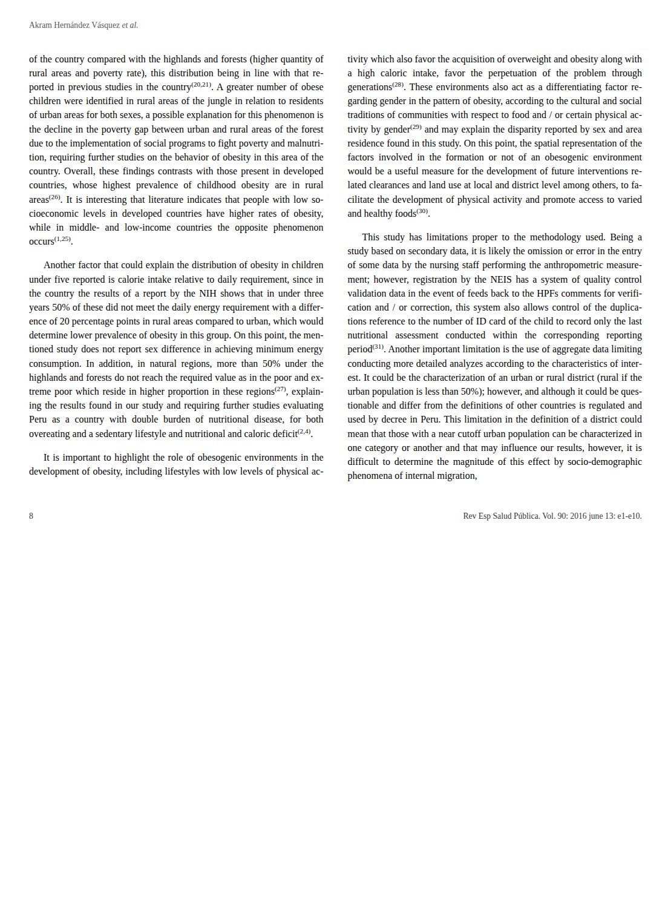Akram Hernández Vásquez et al.
of the country compared with the highlands and forests (higher quantity of rural areas and poverty rate), this distribution being in line with that reported in previous studies in the country(20,21). A greater number of obese children were identified in rural areas of the jungle in relation to residents of urban areas for both sexes, a possible explanation for this phenomenon is the decline in the poverty gap between urban and rural areas of the forest due to the implementation of social programs to fight poverty and malnutrition, requiring further studies on the behavior of obesity in this area of the country. Overall, these findings contrasts with those present in developed countries, whose highest prevalence of childhood obesity are in rural areas(26). It is interesting that literature indicates that people with low socioeconomic levels in developed countries have higher rates of obesity, while in middle- and low-income countries the opposite phenomenon occurs(1,25).
Another factor that could explain the distribution of obesity in children under five reported is calorie intake relative to daily requirement, since in the country the results of a report by the NIH shows that in under three years 50% of these did not meet the daily energy requirement with a difference of 20 percentage points in rural areas compared to urban, which would determine lower prevalence of obesity in this group. On this point, the mentioned study does not report sex difference in achieving minimum energy consumption. In addition, in natural regions, more than 50% under the highlands and forests do not reach the required value as in the poor and extreme poor which reside in higher proportion in these regions(27), explaining the results found in our study and requiring further studies evaluating Peru as a country with double burden of nutritional disease, for both overeating and a sedentary lifestyle and nutritional and caloric deficit(2,4).
It is important to highlight the role of obesogenic environments in the development of obesity, including lifestyles with low levels of physical activity which also favor the acquisition of overweight and obesity along with a high caloric intake, favor the perpetuation of the problem through generations(28). These environments also act as a differentiating factor regarding gender in the pattern of obesity, according to the cultural and social traditions of communities with respect to food and / or certain physical activity by gender(29) and may explain the disparity reported by sex and area residence found in this study. On this point, the spatial representation of the factors involved in the formation or not of an obesogenic environment would be a useful measure for the development of future interventions related clearances and land use at local and district level among others, to facilitate the development of physical activity and promote access to varied and healthy foods(30).
This study has limitations proper to the methodology used. Being a study based on secondary data, it is likely the omission or error in the entry of some data by the nursing staff performing the anthropometric measurement; however, registration by the NEIS has a system of quality control validation data in the event of feeds back to the HPFs comments for verification and / or correction, this system also allows control of the duplications reference to the number of ID card of the child to record only the last nutritional assessment conducted within the corresponding reporting period(31). Another important limitation is the use of aggregate data limiting conducting more detailed analyzes according to the characteristics of interest. It could be the characterization of an urban or rural district (rural if the urban population is less than 50%); however, and although it could be questionable and differ from the definitions of other countries is regulated and used by decree in Peru. This limitation in the definition of a district could mean that those with a near cutoff urban population can be characterized in one category or another and that may influence our results, however, it is difficult to determine the magnitude of this effect by socio-demographic phenomena of internal migration,
8 Rev Esp Salud Pública. Vol. 90: 2016 june 13: e1-e10.